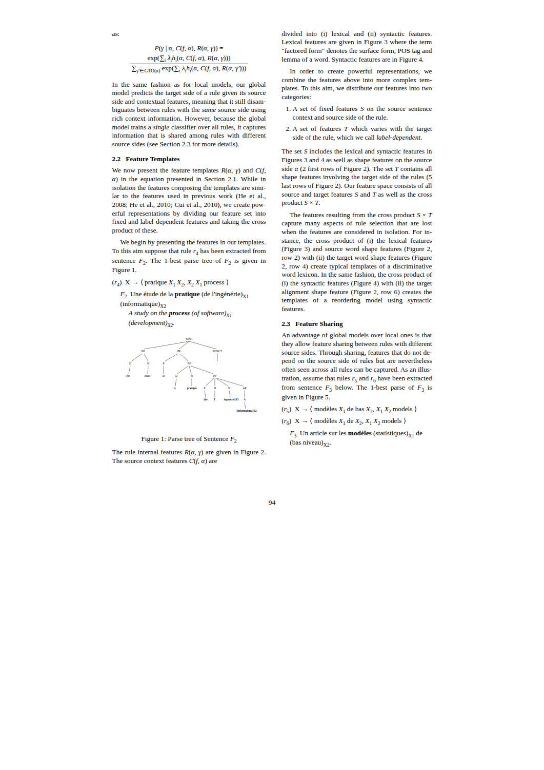as:
P(γ | α, C(f, α), R(α, γ)) = exp(∑i λihi(α, C(f, α), R(α, γ))) ∑γ′∈GTO(α) exp(∑i λihi(α, C(f, α), R(α, γ′)))
In the same fashion as for local models, our global model predicts the target side of a rule given its source side and contextual features, meaning that it still disambiguates between rules with the same source side using rich context information. However, because the global model trains a single classifier over all rules, it captures information that is shared among rules with different source sides (see Section 2.3 for more details).
2.2 Feature Templates
We now present the feature templates R(α, γ) and C(f, α) in the equation presented in Section 2.1. While in isolation the features composing the templates are similar to the features used in previous work (He et al., 2008; He et al., 2010; Cui et al., 2010), we create powerful representations by dividing our feature set into fixed and label-dependent features and taking the cross product of these.
We begin by presenting the features in our templates. To this aim suppose that rule r 4 has been extracted from sentence F 2. The 1-best parse tree of F 2 is given in Figure 1.
(r 4) X → ⟨ pratique X 1 X 2, X 2 X 1 process ⟩
F 2 Une étude de la pratique (de l'ingénérie)X1 (informatique)X2 A study on the process (of software)X1 (development)X2.
SENT NP PP PONCT D N P NP . Une etude de D N PP la pratique P D N AP (de l' ingenerie)X1 A (informatique)X2
Figure 1: Parse tree of Sentence F 2
The rule internal features R(α, γ) are given in Figure 2. The source context features C(f, α) are
divided into (i) lexical and (ii) syntactic features. Lexical features are given in Figure 3 where the term "factored form" denotes the surface form, POS tag and lemma of a word. Syntactic features are in Figure 4.
In order to create powerful representations, we combine the features above into more complex templates. To this aim, we distribute our features into two categories:
A set of fixed features S on the source sentence context and source side of the rule.
A set of features T which varies with the target side of the rule, which we call label-dependent.
The set S includes the lexical and syntactic features in Figures 3 and 4 as well as shape features on the source side α (2 first rows of Figure 2). The set T contains all shape features involving the target side of the rules (5 last rows of Figure 2). Our feature space consists of all source and target features S and T as well as the cross product S × T.
The features resulting from the cross product S × T capture many aspects of rule selection that are lost when the features are considered in isolation. For instance, the cross product of (i) the lexical features (Figure 3) and source word shape features (Figure 2, row 2) with (ii) the target word shape features (Figure 2, row 4) create typical templates of a discriminative word lexicon. In the same fashion, the cross product of (i) the syntactic features (Figure 4) with (ii) the target alignment shape feature (Figure 2, row 6) creates the templates of a reordering model using syntactic features.
2.3 Feature Sharing
An advantage of global models over local ones is that they allow feature sharing between rules with different source sides. Through sharing, features that do not depend on the source side of rules but are nevertheless often seen across all rules can be captured. As an illustration, assume that rules r 5 and r 6 have been extracted from sentence F 3 below. The 1-best parse of F 3 is given in Figure 5.
(r 5) X → ⟨ modèles X 1 de bas X 2, X 1 X 2 models ⟩
(r 6) X → ⟨ modèles X 1 de X 2, X 1 X 2 models ⟩
F 3 Un article sur les modèles (statistiques)X1 de (bas niveau)X2.
94